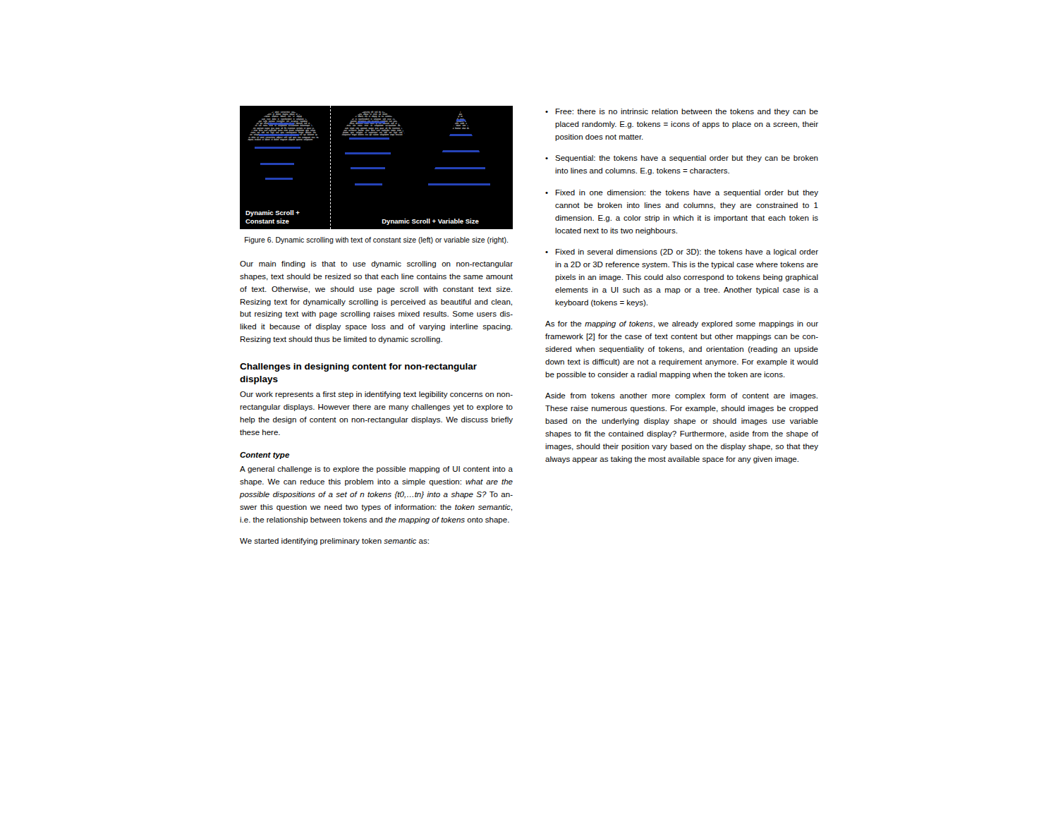Duke Lorem ipsum dolor sit amet consectetur adipiscing elit sed do eiusmod tempor incididunt ut labore et dolore magna aliqua ut enim ad minim veniam quis nostrud exercitation ullamco laboris nisi ut aliquip ex ea commodo consequat duis aute irure dolor in reprehenderit in voluptate velit esse cillum dolore eu fugiat nulla pariatur excepteur sint occaecat cupidatat non proident sunt in culpa qui officia deserunt mollit anim id est laborum sed ut perspiciatis unde omnis iste natus error sit voluptatem accusantium doloremque laudantium totam rem aperiam eaque ipsa quae ab illo inventore veritatis et quasi architecto beatae vitae dicta sunt explicabo nemo enim ipsam voluptatem quia voluptas sit aspernatur aut odit aut fugit sed quia consequuntur magni dolores eos qui ratione voluptatem sequi nesciunt neque porro quisquam est qui dolorem ipsum quia dolor sit amet consectetur adipisci velit sed quia non numquam eius modi tempora incidunt ut labore et dolore magnam aliquam quaerat voluptatem
Long Island consectetur adipiscing elit sed do eiusmod tempor incididunt ut labore et dolore magna aliqua ut enim ad minim veniam quis nostrud exercitation ullamco laboris nisi ut aliquip ex ea commodo consequat duis aute irure dolor in reprehenderit in voluptate velit esse cillum dolore eu fugiat nulla pariatur excepteur sint occaecat cupidatat non proident sunt in culpa qui officia deserunt mollit anim id est laborum sed ut perspiciatis unde omnis iste natus error sit voluptatem accusantium doloremque laudantium totam rem aperiam eaque ipsa quae ab illo inventore veritatis et quasi architecto beatae vitae dicta sunt explicabo nemo enim ipsam voluptatem quia voluptas sit aspernatur aut odit aut fugit sed quia consequuntur magni dolores eos qui ratione voluptatem sequi nesciunt
Lorem ipsum dolor sit amet consectetur adipiscing elit sed do eiusmod tempor incididunt ut labore et dolore magna aliqua ut enim ad minim veniam quis nostrud exercitation ullamco laboris nisi ut aliquip ex ea commodo consequat duis aute irure dolor in reprehenderit in voluptate velit esse cillum dolore eu fugiat nulla pariatur excepteur sint occaecat cupidatat non proident sunt in culpa qui officia deserunt mollit anim id est laborum sed ut perspiciatis unde omnis iste natus error sit voluptatem accusantium doloremque laudantium totam rem aperiam eaque ipsa quae ab illo inventore veritatis et quasi architecto beatae vitae dicta sunt explicabo
Dynamic Scroll +
Constant size
Dynamic Scroll + Variable Size
Figure 6. Dynamic scrolling with text of constant size (left) or variable size (right).
Our main finding is that to use dynamic scrolling on non-rectangular shapes, text should be resized so that each line contains the same amount of text. Otherwise, we should use page scroll with constant text size. Resizing text for dynamically scrolling is perceived as beautiful and clean, but resizing text with page scrolling raises mixed results. Some users disliked it because of display space loss and of varying interline spacing. Resizing text should thus be limited to dynamic scrolling.
Challenges in designing content for non-rectangular displays
Our work represents a first step in identifying text legibility concerns on non-rectangular displays. However there are many challenges yet to explore to help the design of content on non-rectangular displays. We discuss briefly these here.
Content type
A general challenge is to explore the possible mapping of UI content into a shape. We can reduce this problem into a simple question: what are the possible dispositions of a set of n tokens {t0,…tn} into a shape S? To answer this question we need two types of information: the token semantic, i.e. the relationship between tokens and the mapping of tokens onto shape.
We started identifying preliminary token semantic as:
Free: there is no intrinsic relation between the tokens and they can be placed randomly. E.g. tokens = icons of apps to place on a screen, their position does not matter.
Sequential: the tokens have a sequential order but they can be broken into lines and columns. E.g. tokens = characters.
Fixed in one dimension: the tokens have a sequential order but they cannot be broken into lines and columns, they are constrained to 1 dimension. E.g. a color strip in which it is important that each token is located next to its two neighbours.
Fixed in several dimensions (2D or 3D): the tokens have a logical order in a 2D or 3D reference system. This is the typical case where tokens are pixels in an image. This could also correspond to tokens being graphical elements in a UI such as a map or a tree. Another typical case is a keyboard (tokens = keys).
As for the mapping of tokens, we already explored some mappings in our framework [2] for the case of text content but other mappings can be considered when sequentiality of tokens, and orientation (reading an upside down text is difficult) are not a requirement anymore. For example it would be possible to consider a radial mapping when the token are icons.
Aside from tokens another more complex form of content are images. These raise numerous questions. For example, should images be cropped based on the underlying display shape or should images use variable shapes to fit the contained display? Furthermore, aside from the shape of images, should their position vary based on the display shape, so that they always appear as taking the most available space for any given image.